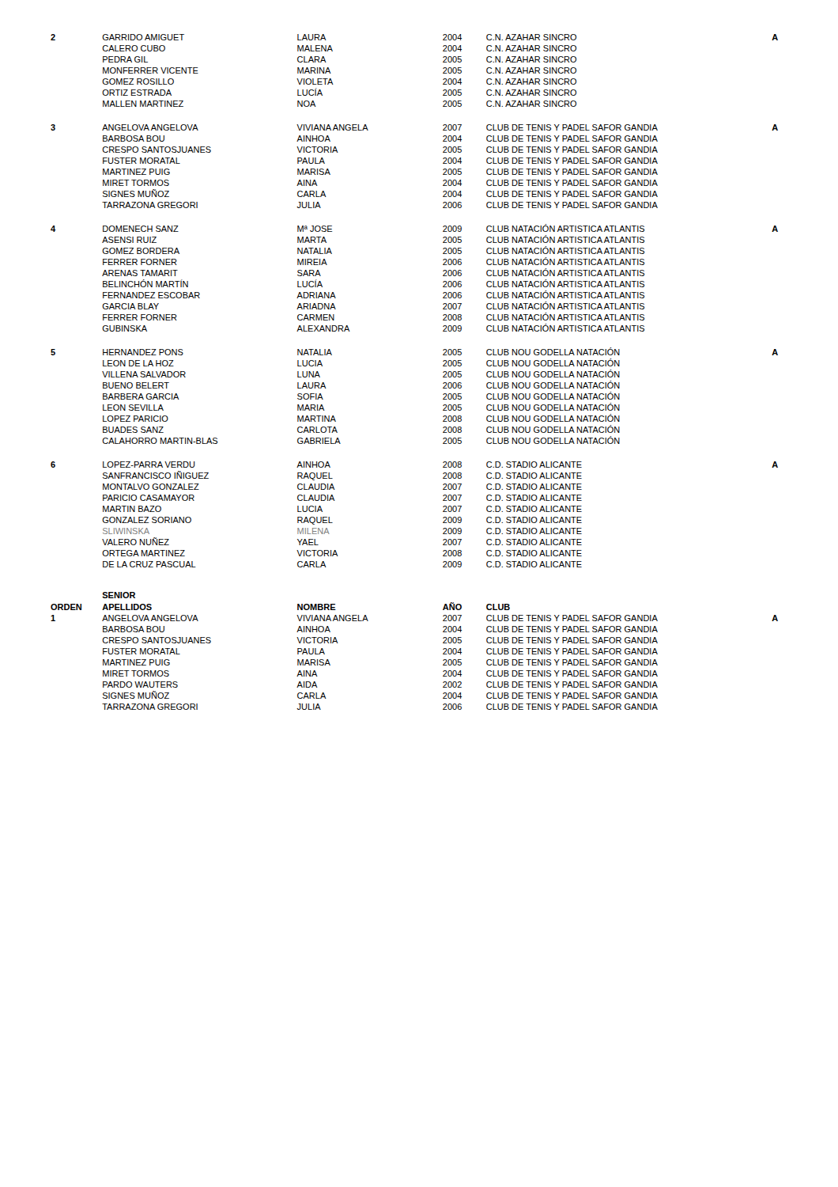| 2 | GARRIDO AMIGUET | LAURA | 2004 | C.N. AZAHAR SINCRO | A |
| | CALERO CUBO | MALENA | 2004 | C.N. AZAHAR SINCRO | |
| | PEDRA GIL | CLARA | 2005 | C.N. AZAHAR SINCRO | |
| | MONFERRER VICENTE | MARINA | 2005 | C.N. AZAHAR SINCRO | |
| | GOMEZ ROSILLO | VIOLETA | 2004 | C.N. AZAHAR SINCRO | |
| | ORTIZ ESTRADA | LUCÍA | 2005 | C.N. AZAHAR SINCRO | |
| | MALLEN MARTINEZ | NOA | 2005 | C.N. AZAHAR SINCRO | |
| 3 | ANGELOVA ANGELOVA | VIVIANA ANGELA | 2007 | CLUB DE TENIS Y PADEL SAFOR GANDIA | A |
| | BARBOSA BOU | AINHOA | 2004 | CLUB DE TENIS Y PADEL SAFOR GANDIA | |
| | CRESPO SANTOSJUANES | VICTORIA | 2005 | CLUB DE TENIS Y PADEL SAFOR GANDIA | |
| | FUSTER MORATAL | PAULA | 2004 | CLUB DE TENIS Y PADEL SAFOR GANDIA | |
| | MARTINEZ PUIG | MARISA | 2005 | CLUB DE TENIS Y PADEL SAFOR GANDIA | |
| | MIRET TORMOS | AINA | 2004 | CLUB DE TENIS Y PADEL SAFOR GANDIA | |
| | SIGNES MUÑOZ | CARLA | 2004 | CLUB DE TENIS Y PADEL SAFOR GANDIA | |
| | TARRAZONA GREGORI | JULIA | 2006 | CLUB DE TENIS Y PADEL SAFOR GANDIA | |
| 4 | DOMENECH SANZ | Mª JOSE | 2009 | CLUB NATACIÓN ARTISTICA ATLANTIS | A |
| | ASENSI RUIZ | MARTA | 2005 | CLUB NATACIÓN ARTISTICA ATLANTIS | |
| | GOMEZ BORDERA | NATALIA | 2005 | CLUB NATACIÓN ARTISTICA ATLANTIS | |
| | FERRER FORNER | MIREIA | 2006 | CLUB NATACIÓN ARTISTICA ATLANTIS | |
| | ARENAS TAMARIT | SARA | 2006 | CLUB NATACIÓN ARTISTICA ATLANTIS | |
| | BELINCHÓN MARTÍN | LUCÍA | 2006 | CLUB NATACIÓN ARTISTICA ATLANTIS | |
| | FERNANDEZ ESCOBAR | ADRIANA | 2006 | CLUB NATACIÓN ARTISTICA ATLANTIS | |
| | GARCIA BLAY | ARIADNA | 2007 | CLUB NATACIÓN ARTISTICA ATLANTIS | |
| | FERRER FORNER | CARMEN | 2008 | CLUB NATACIÓN ARTISTICA ATLANTIS | |
| | GUBINSKA | ALEXANDRA | 2009 | CLUB NATACIÓN ARTISTICA ATLANTIS | |
| 5 | HERNANDEZ PONS | NATALIA | 2005 | CLUB NOU GODELLA NATACIÓN | A |
| | LEON DE LA HOZ | LUCIA | 2005 | CLUB NOU GODELLA NATACIÓN | |
| | VILLENA SALVADOR | LUNA | 2005 | CLUB NOU GODELLA NATACIÓN | |
| | BUENO BELERT | LAURA | 2006 | CLUB NOU GODELLA NATACIÓN | |
| | BARBERA GARCIA | SOFIA | 2005 | CLUB NOU GODELLA NATACIÓN | |
| | LEON SEVILLA | MARIA | 2005 | CLUB NOU GODELLA NATACIÓN | |
| | LOPEZ PARICIO | MARTINA | 2008 | CLUB NOU GODELLA NATACIÓN | |
| | BUADES SANZ | CARLOTA | 2008 | CLUB NOU GODELLA NATACIÓN | |
| | CALAHORRO MARTIN-BLAS | GABRIELA | 2005 | CLUB NOU GODELLA NATACIÓN | |
| 6 | LOPEZ-PARRA VERDU | AINHOA | 2008 | C.D. STADIO ALICANTE | A |
| | SANFRANCISCO IÑIGUEZ | RAQUEL | 2008 | C.D. STADIO ALICANTE | |
| | MONTALVO GONZALEZ | CLAUDIA | 2007 | C.D. STADIO ALICANTE | |
| | PARICIO CASAMAYOR | CLAUDIA | 2007 | C.D. STADIO ALICANTE | |
| | MARTIN BAZO | LUCIA | 2007 | C.D. STADIO ALICANTE | |
| | GONZALEZ SORIANO | RAQUEL | 2009 | C.D. STADIO ALICANTE | |
| | SLIWINSKA | MILENA | 2009 | C.D. STADIO ALICANTE | |
| | VALERO NUÑEZ | YAEL | 2007 | C.D. STADIO ALICANTE | |
| | ORTEGA MARTINEZ | VICTORIA | 2008 | C.D. STADIO ALICANTE | |
| | DE LA CRUZ PASCUAL | CARLA | 2009 | C.D. STADIO ALICANTE | |
| | SENIOR |
| ORDEN | APELLIDOS | NOMBRE | AÑO | CLUB | |
| 1 | ANGELOVA ANGELOVA | VIVIANA ANGELA | 2007 | CLUB DE TENIS Y PADEL SAFOR GANDIA | A |
| | BARBOSA BOU | AINHOA | 2004 | CLUB DE TENIS Y PADEL SAFOR GANDIA | |
| | CRESPO SANTOSJUANES | VICTORIA | 2005 | CLUB DE TENIS Y PADEL SAFOR GANDIA | |
| | FUSTER MORATAL | PAULA | 2004 | CLUB DE TENIS Y PADEL SAFOR GANDIA | |
| | MARTINEZ PUIG | MARISA | 2005 | CLUB DE TENIS Y PADEL SAFOR GANDIA | |
| | MIRET TORMOS | AINA | 2004 | CLUB DE TENIS Y PADEL SAFOR GANDIA | |
| | PARDO WAUTERS | AIDA | 2002 | CLUB DE TENIS Y PADEL SAFOR GANDIA | |
| | SIGNES MUÑOZ | CARLA | 2004 | CLUB DE TENIS Y PADEL SAFOR GANDIA | |
| | TARRAZONA GREGORI | JULIA | 2006 | CLUB DE TENIS Y PADEL SAFOR GANDIA | |